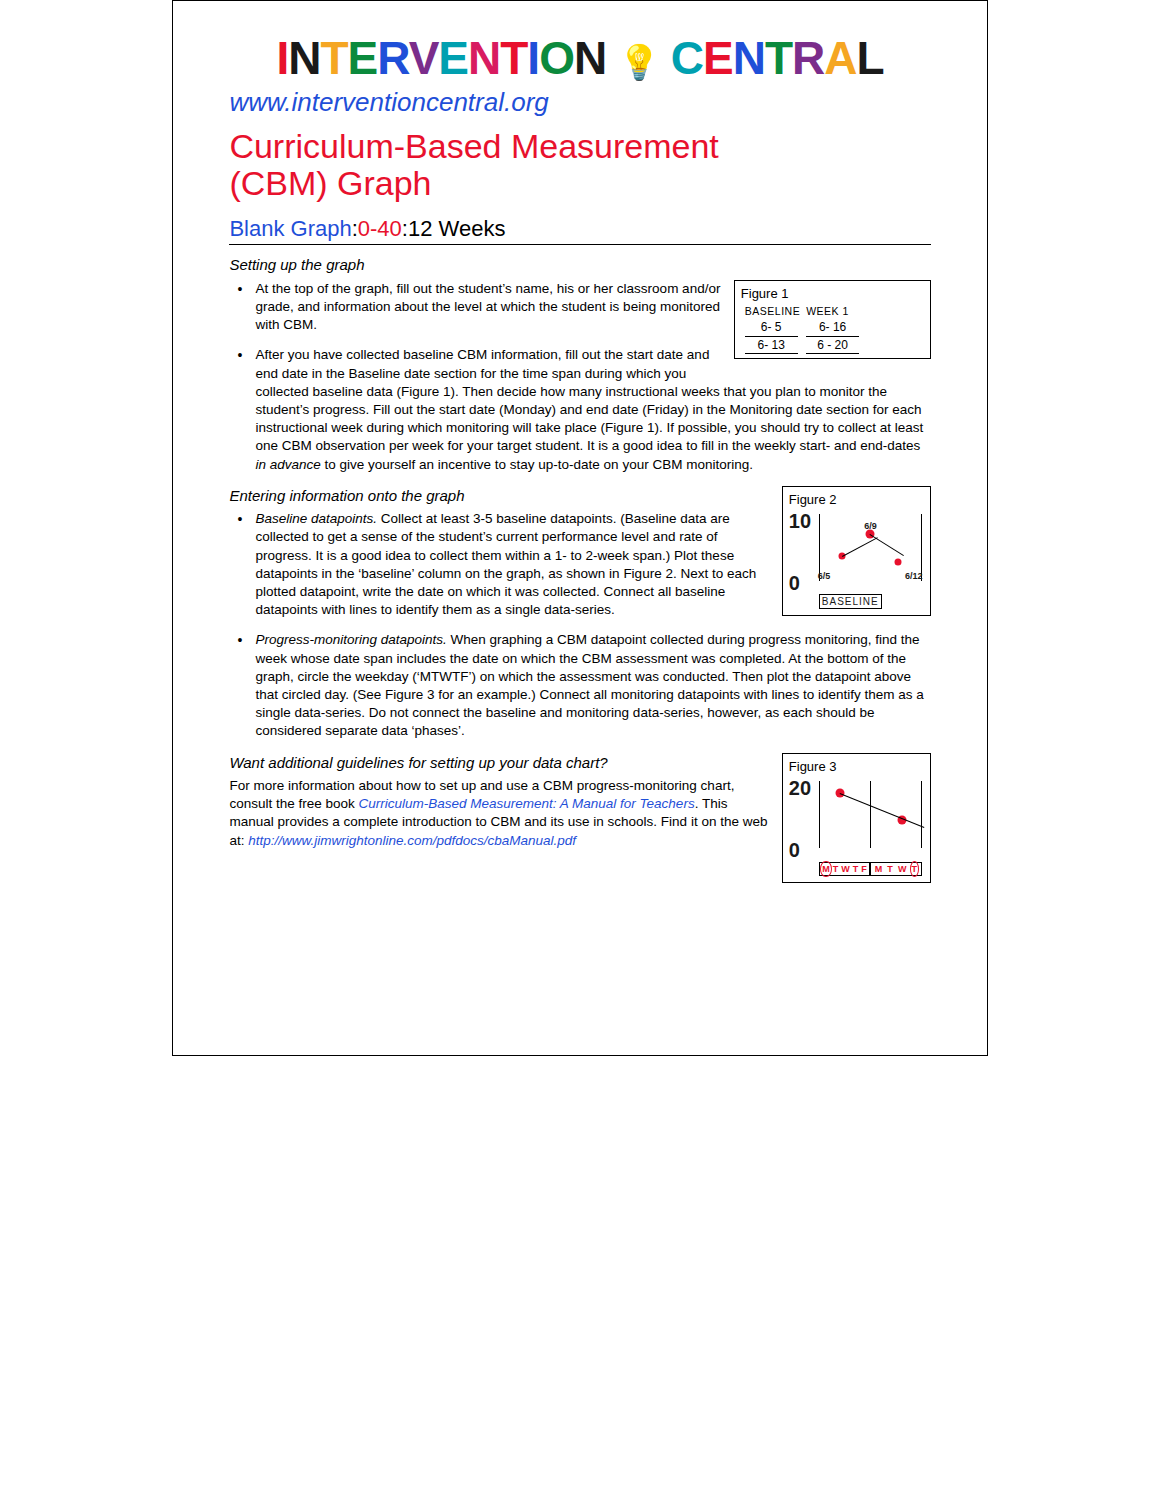INTERVENTION 💡 CENTRAL
www.interventioncentral.org
Curriculum-Based Measurement
(CBM) Graph
Blank Graph: 0-40:12 Weeks
Setting up the graph
Figure 1
| BASELINE | WEEK 1 |
| 6- 5 | 6- 16 |
| 6- 13 | 6 - 20 |
At the top of the graph, fill out the student’s name, his or her classroom and/or grade, and information about the level at which the student is being monitored with CBM.
After you have collected baseline CBM information, fill out the start date and end date in the Baseline date section for the time span during which you collected baseline data (Figure 1). Then decide how many instructional weeks that you plan to monitor the student’s progress. Fill out the start date (Monday) and end date (Friday) in the Monitoring date section for each instructional week during which monitoring will take place (Figure 1). If possible, you should try to collect at least one CBM observation per week for your target student. It is a good idea to fill in the weekly start- and end-dates in advance to give yourself an incentive to stay up-to-date on your CBM monitoring.
Figure 2
10
0
6/9
6/5
6/12
BASELINE
Entering information onto the graph
Baseline datapoints. Collect at least 3-5 baseline datapoints. (Baseline data are collected to get a sense of the student’s current performance level and rate of progress. It is a good idea to collect them within a 1- to 2-week span.) Plot these datapoints in the ‘baseline’ column on the graph, as shown in Figure 2. Next to each plotted datapoint, write the date on which it was collected. Connect all baseline datapoints with lines to identify them as a single data-series.
Progress-monitoring datapoints. When graphing a CBM datapoint collected during progress monitoring, find the week whose date span includes the date on which the CBM assessment was completed. At the bottom of the graph, circle the weekday (‘MTWTF’) on which the assessment was conducted. Then plot the datapoint above that circled day. (See Figure 3 for an example.) Connect all monitoring datapoints with lines to identify them as a single data-series. Do not connect the baseline and monitoring data-series, however, as each should be considered separate data ‘phases’.
Figure 3
20
0
MTWTF
MTWT
Want additional guidelines for setting up your data chart?
For more information about how to set up and use a CBM progress-monitoring chart, consult the free book Curriculum-Based Measurement: A Manual for Teachers. This manual provides a complete introduction to CBM and its use in schools. Find it on the web at: http://www.jimwrightonline.com/pdfdocs/cbaManual.pdf